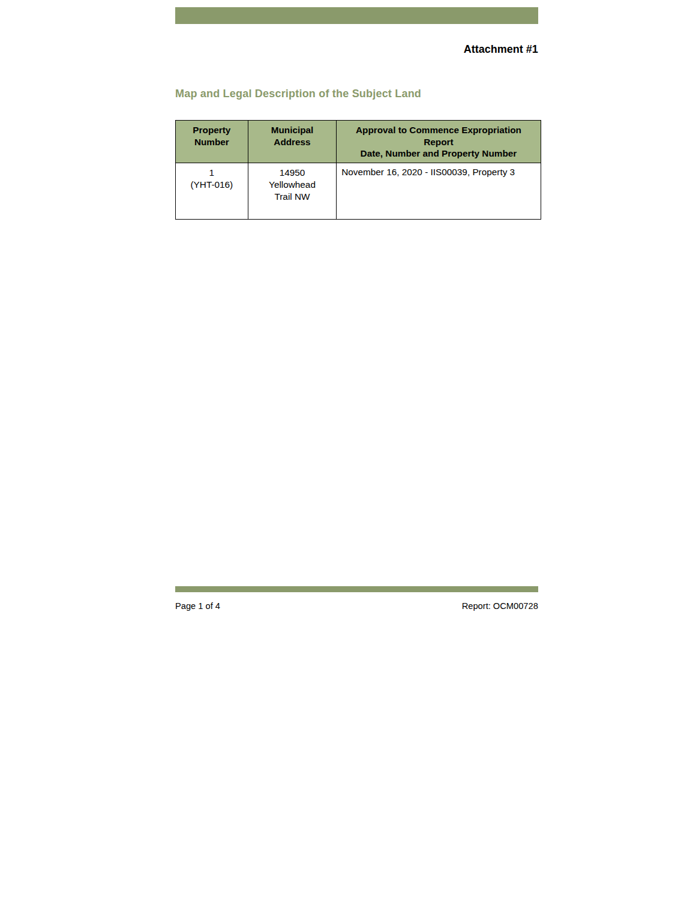Attachment #1
Map and Legal Description of the Subject Land
| Property Number | Municipal Address | Approval to Commence Expropriation Report Date, Number and Property Number |
| --- | --- | --- |
| 1 (YHT-016) | 14950 Yellowhead Trail NW | November 16, 2020 - IIS00039, Property 3 |
Page 1 of 4 Report: OCM00728